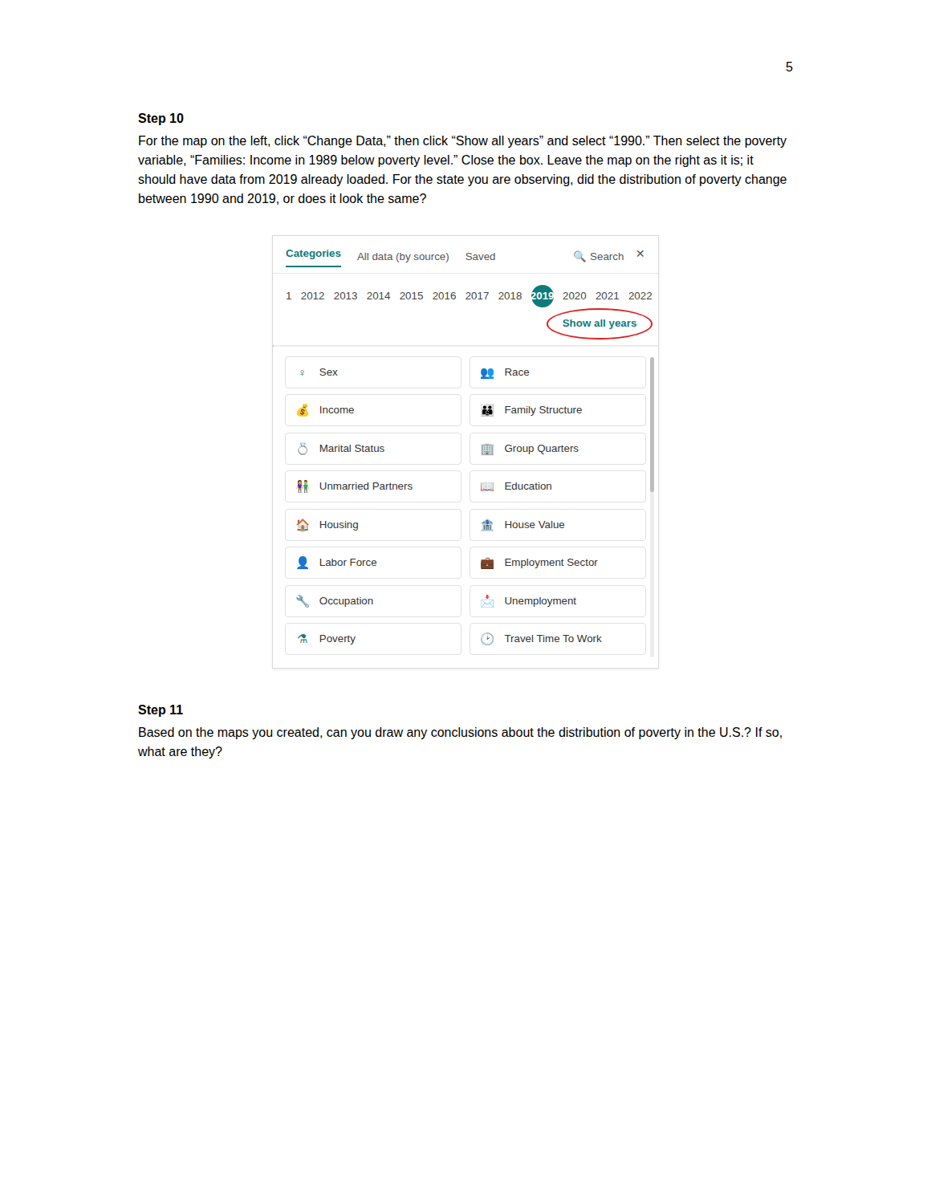5
Step 10
For the map on the left, click “Change Data,” then click “Show all years” and select “1990.” Then select the poverty variable, “Families: Income in 1989 below poverty level.” Close the box. Leave the map on the right as it is; it should have data from 2019 already loaded. For the state you are observing, did the distribution of poverty change between 1990 and 2019, or does it look the same?
Categories All data (by source) Saved 🔍 Search ×
1 2012 2013 2014 2015 2016 2017 2018 2019 2020 2021 2022 20
Show all years
♀Sex
👥Race
💰Income
👪Family Structure
💍Marital Status
🏢Group Quarters
👫Unmarried Partners
📖Education
🏠Housing
🏦House Value
👤Labor Force
💼Employment Sector
🔧Occupation
📩Unemployment
⚗Poverty
🕑Travel Time To Work
Step 11
Based on the maps you created, can you draw any conclusions about the distribution of poverty in the U.S.? If so, what are they?